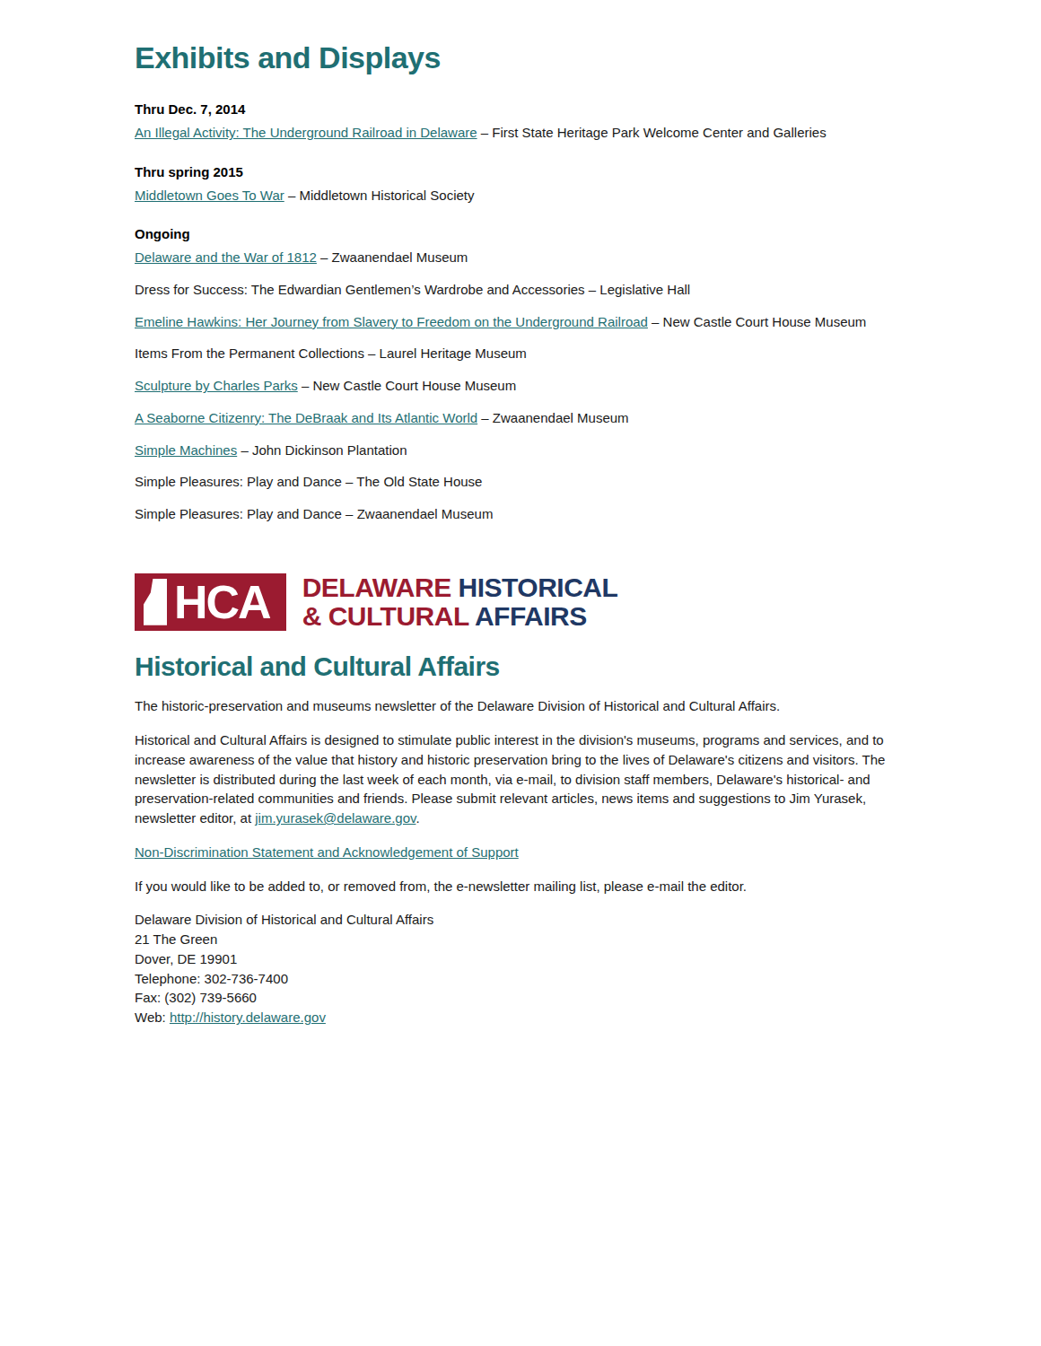Exhibits and Displays
Thru Dec. 7, 2014
An Illegal Activity: The Underground Railroad in Delaware – First State Heritage Park Welcome Center and Galleries
Thru spring 2015
Middletown Goes To War – Middletown Historical Society
Ongoing
Delaware and the War of 1812 – Zwaanendael Museum
Dress for Success: The Edwardian Gentlemen’s Wardrobe and Accessories – Legislative Hall
Emeline Hawkins: Her Journey from Slavery to Freedom on the Underground Railroad – New Castle Court House Museum
Items From the Permanent Collections – Laurel Heritage Museum
Sculpture by Charles Parks – New Castle Court House Museum
A Seaborne Citizenry: The DeBraak and Its Atlantic World – Zwaanendael Museum
Simple Machines – John Dickinson Plantation
Simple Pleasures: Play and Dance – The Old State House
Simple Pleasures: Play and Dance – Zwaanendael Museum
HCA
DELAWARE HISTORICAL
& CULTURAL AFFAIRS
Historical and Cultural Affairs
The historic-preservation and museums newsletter of the Delaware Division of Historical and Cultural Affairs.
Historical and Cultural Affairs is designed to stimulate public interest in the division's museums, programs and services, and to increase awareness of the value that history and historic preservation bring to the lives of Delaware's citizens and visitors. The newsletter is distributed during the last week of each month, via e-mail, to division staff members, Delaware's historical- and preservation-related communities and friends. Please submit relevant articles, news items and suggestions to Jim Yurasek, newsletter editor, at jim.yurasek@delaware.gov.
Non-Discrimination Statement and Acknowledgement of Support
If you would like to be added to, or removed from, the e-newsletter mailing list, please e-mail the editor.
Delaware Division of Historical and Cultural Affairs
21 The Green
Dover, DE 19901
Telephone: 302-736-7400
Fax: (302) 739-5660
Web: http://history.delaware.gov